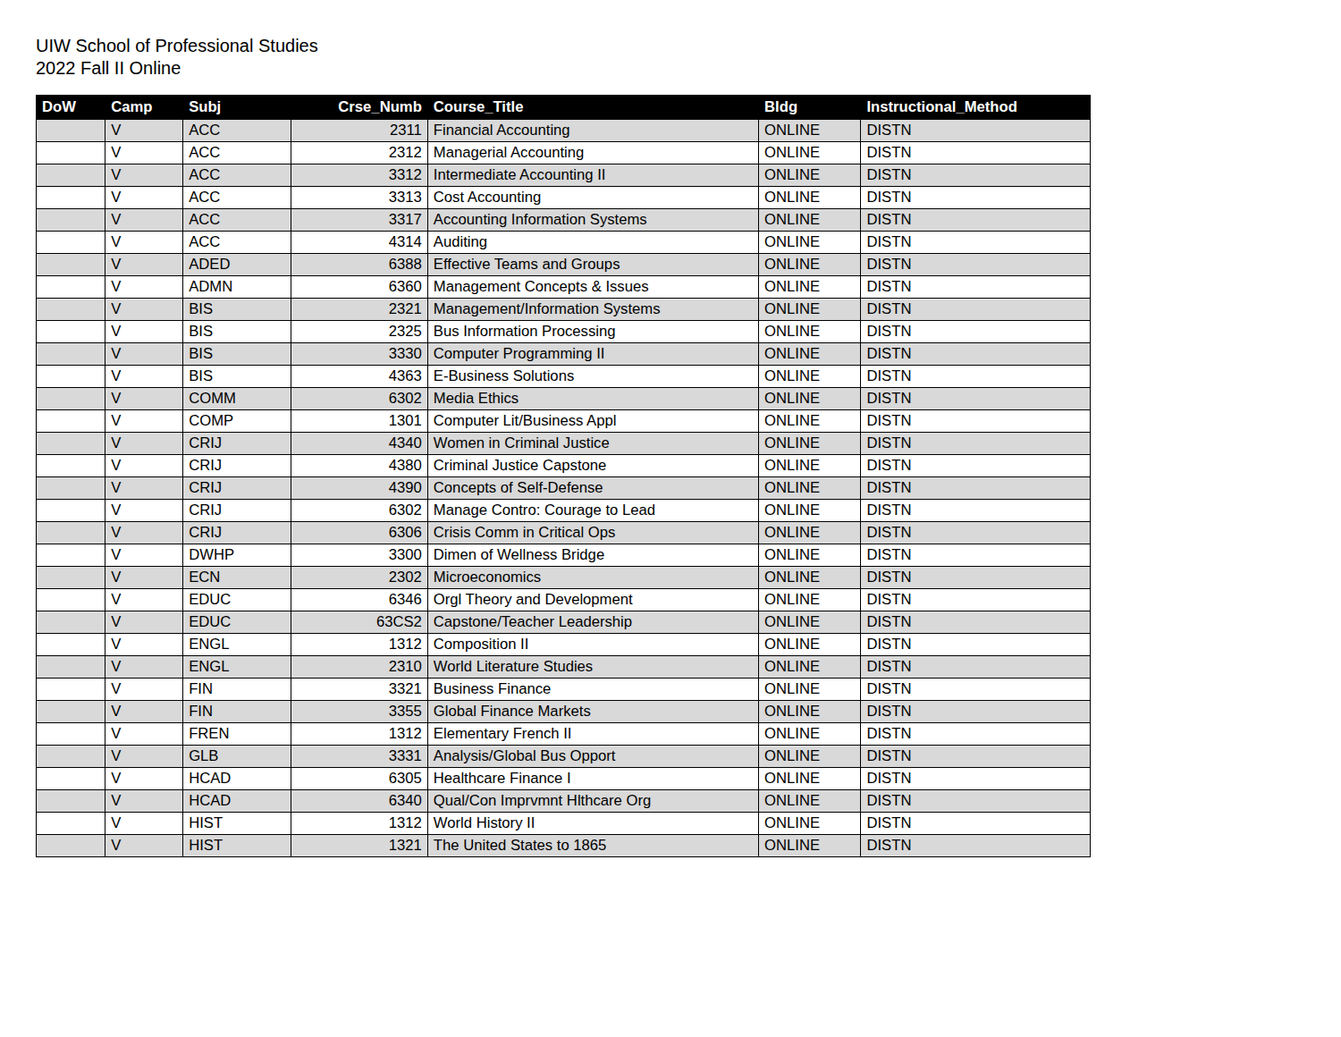UIW School of Professional Studies
2022 Fall II Online
| DoW | Camp | Subj | Crse_Numb | Course_Title | Bldg | Instructional_Method |
| --- | --- | --- | --- | --- | --- | --- |
| | V | ACC | 2311 | Financial Accounting | ONLINE | DISTN |
| | V | ACC | 2312 | Managerial Accounting | ONLINE | DISTN |
| | V | ACC | 3312 | Intermediate Accounting II | ONLINE | DISTN |
| | V | ACC | 3313 | Cost Accounting | ONLINE | DISTN |
| | V | ACC | 3317 | Accounting Information Systems | ONLINE | DISTN |
| | V | ACC | 4314 | Auditing | ONLINE | DISTN |
| | V | ADED | 6388 | Effective Teams and Groups | ONLINE | DISTN |
| | V | ADMN | 6360 | Management Concepts & Issues | ONLINE | DISTN |
| | V | BIS | 2321 | Management/Information Systems | ONLINE | DISTN |
| | V | BIS | 2325 | Bus Information Processing | ONLINE | DISTN |
| | V | BIS | 3330 | Computer Programming II | ONLINE | DISTN |
| | V | BIS | 4363 | E-Business Solutions | ONLINE | DISTN |
| | V | COMM | 6302 | Media Ethics | ONLINE | DISTN |
| | V | COMP | 1301 | Computer Lit/Business Appl | ONLINE | DISTN |
| | V | CRIJ | 4340 | Women in Criminal Justice | ONLINE | DISTN |
| | V | CRIJ | 4380 | Criminal Justice Capstone | ONLINE | DISTN |
| | V | CRIJ | 4390 | Concepts of Self-Defense | ONLINE | DISTN |
| | V | CRIJ | 6302 | Manage Contro: Courage to Lead | ONLINE | DISTN |
| | V | CRIJ | 6306 | Crisis Comm in Critical Ops | ONLINE | DISTN |
| | V | DWHP | 3300 | Dimen of Wellness Bridge | ONLINE | DISTN |
| | V | ECN | 2302 | Microeconomics | ONLINE | DISTN |
| | V | EDUC | 6346 | Orgl Theory and Development | ONLINE | DISTN |
| | V | EDUC | 63CS2 | Capstone/Teacher Leadership | ONLINE | DISTN |
| | V | ENGL | 1312 | Composition II | ONLINE | DISTN |
| | V | ENGL | 2310 | World Literature Studies | ONLINE | DISTN |
| | V | FIN | 3321 | Business Finance | ONLINE | DISTN |
| | V | FIN | 3355 | Global Finance Markets | ONLINE | DISTN |
| | V | FREN | 1312 | Elementary French II | ONLINE | DISTN |
| | V | GLB | 3331 | Analysis/Global Bus Opport | ONLINE | DISTN |
| | V | HCAD | 6305 | Healthcare Finance I | ONLINE | DISTN |
| | V | HCAD | 6340 | Qual/Con Imprvmnt Hlthcare Org | ONLINE | DISTN |
| | V | HIST | 1312 | World History II | ONLINE | DISTN |
| | V | HIST | 1321 | The United States to 1865 | ONLINE | DISTN |